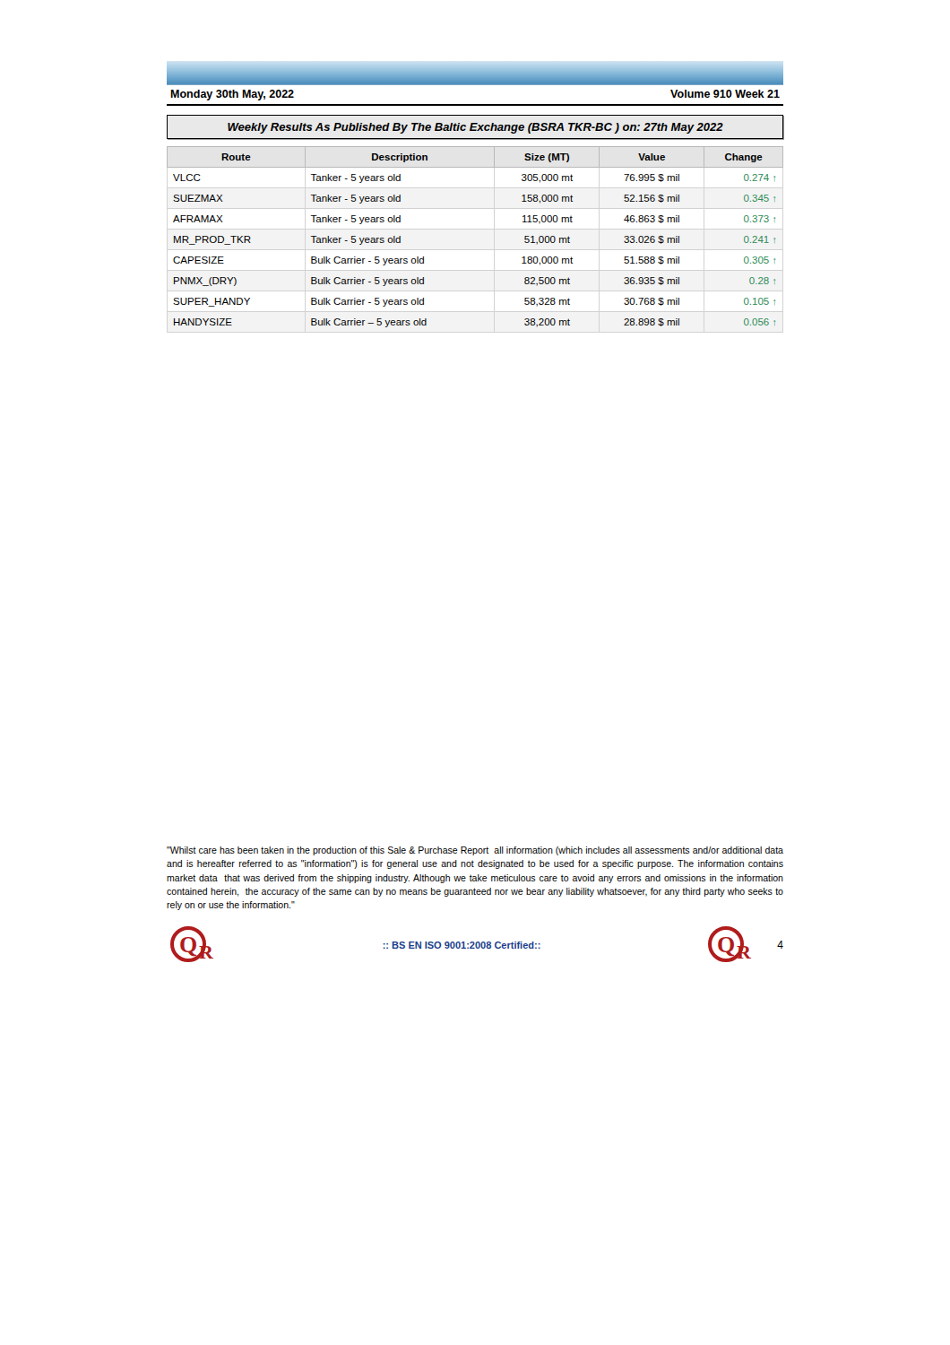Monday 30th May, 2022
Volume 910 Week 21
Weekly Results As Published By The Baltic Exchange (BSRA TKR-BC ) on: 27th May 2022
| Route | Description | Size (MT) | Value | Change |
| --- | --- | --- | --- | --- |
| VLCC | Tanker - 5 years old | 305,000 mt | 76.995 $ mil | 0.274 ↑ |
| SUEZMAX | Tanker - 5 years old | 158,000 mt | 52.156 $ mil | 0.345 ↑ |
| AFRAMAX | Tanker - 5 years old | 115,000 mt | 46.863 $ mil | 0.373 ↑ |
| MR_PROD_TKR | Tanker - 5 years old | 51,000 mt | 33.026 $ mil | 0.241 ↑ |
| CAPESIZE | Bulk Carrier - 5 years old | 180,000 mt | 51.588 $ mil | 0.305 ↑ |
| PNMX_(DRY) | Bulk Carrier - 5 years old | 82,500 mt | 36.935 $ mil | 0.28 ↑ |
| SUPER_HANDY | Bulk Carrier - 5 years old | 58,328 mt | 30.768 $ mil | 0.105 ↑ |
| HANDYSIZE | Bulk Carrier – 5 years old | 38,200 mt | 28.898 $ mil | 0.056 ↑ |
"Whilst care has been taken in the production of this Sale & Purchase Report all information (which includes all assessments and/or additional data and is hereafter referred to as "information") is for general use and not designated to be used for a specific purpose. The information contains market data that was derived from the shipping industry. Although we take meticulous care to avoid any errors and omissions in the information contained herein, the accuracy of the same can by no means be guaranteed nor we bear any liability whatsoever, for any third party who seeks to rely on or use the information."
Q R
:: BS EN ISO 9001:2008 Certified::
Q R
4